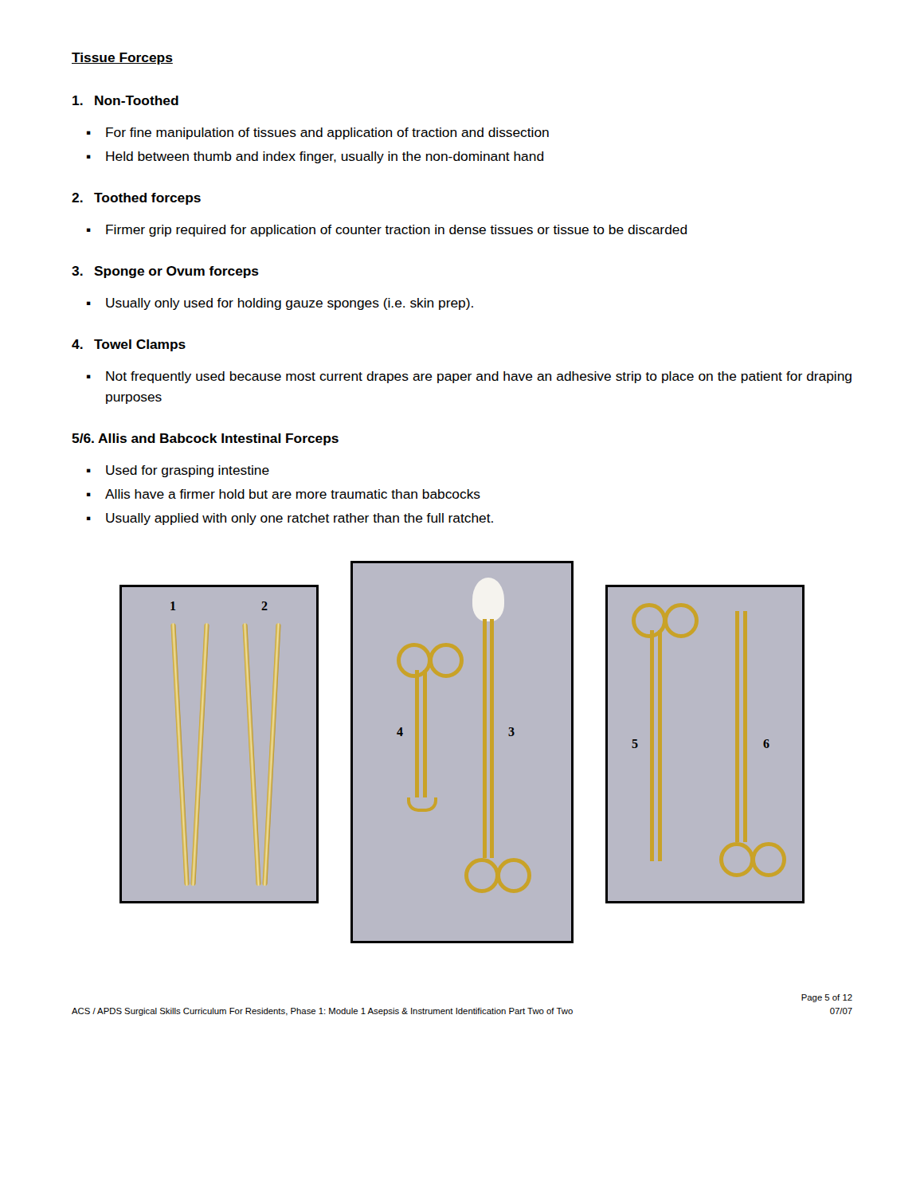Tissue Forceps
1. Non-Toothed
For fine manipulation of tissues and application of traction and dissection
Held between thumb and index finger, usually in the non-dominant hand
2. Toothed forceps
Firmer grip required for application of counter traction in dense tissues or tissue to be discarded
3. Sponge or Ovum forceps
Usually only used for holding gauze sponges (i.e. skin prep).
4. Towel Clamps
Not frequently used because most current drapes are paper and have an adhesive strip to place on the patient for draping purposes
5/6. Allis and Babcock Intestinal Forceps
Used for grasping intestine
Allis have a firmer hold but are more traumatic than babcocks
Usually applied with only one ratchet rather than the full ratchet.
1 2
4 3
5 6
ACS / APDS Surgical Skills Curriculum For Residents, Phase 1: Module 1 Asepsis & Instrument Identification Part Two of Two
Page 5 of 12
07/07